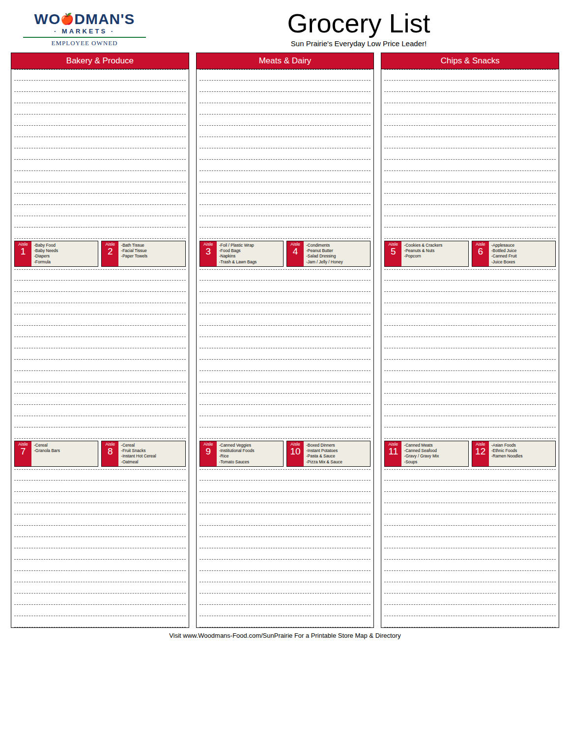WO🍎DMAN'S
· MARKETS ·
EMPLOYEE OWNED
Grocery List
Sun Prairie's Everyday Low Price Leader!
Bakery & Produce
Aisle 1
-Baby Food
-Baby Needs
-Diapers
-Formula
Aisle 2
-Bath Tissue
-Facial Tissue
-Paper Towels
Aisle 7
-Cereal
-Granola Bars
Aisle 8
-Cereal
-Fruit Snacks
-Instant Hot Cereal
-Oatmeal
Meats & Dairy
Aisle 3
-Foil / Plastic Wrap
-Food Bags
-Napkins
-Trash & Lawn Bags
Aisle 4
-Condiments
-Peanut Butter
-Salad Dressing
-Jam / Jelly / Honey
Aisle 9
-Canned Veggies
-Institutional Foods
-Rice
-Tomato Sauces
Aisle 10
-Boxed Dinners
-Instant Potatoes
-Pasta & Sauce
-Pizza Mix & Sauce
Chips & Snacks
Aisle 5
-Cookies & Crackers
-Peanuts & Nuts
-Popcorn
Aisle 6
-Applesauce
-Bottled Juice
-Canned Fruit
-Juice Boxes
Aisle 11
-Canned Meats
-Canned Seafood
-Gravy / Gravy Mix
-Soups
Aisle 12
-Asian Foods
-Ethnic Foods
-Ramen Noodles
Visit www.Woodmans-Food.com/SunPrairie For a Printable Store Map & Directory